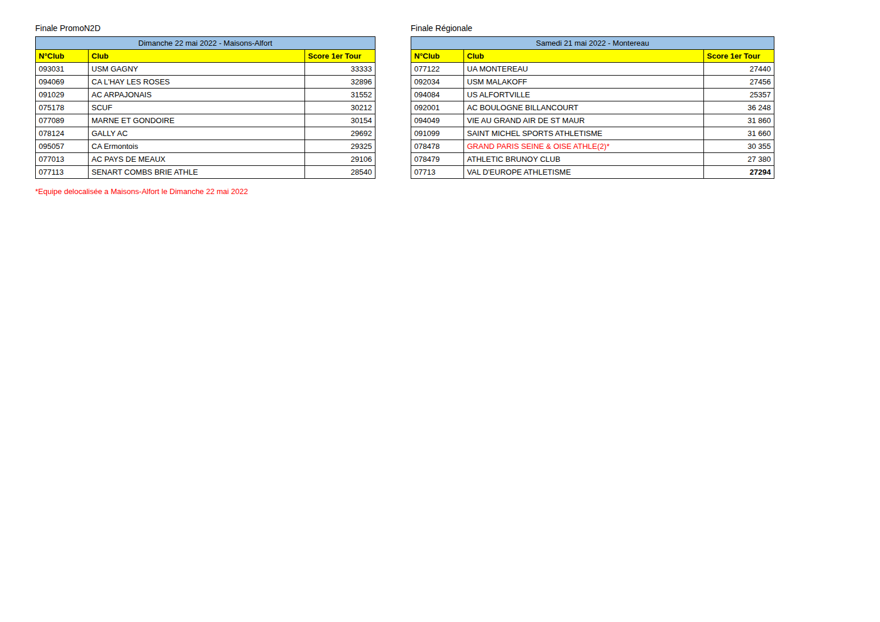Finale PromoN2D
| Dimanche 22 mai 2022 - Maisons-Alfort |
| --- |
| N°Club | Club | Score 1er Tour |
| 093031 | USM GAGNY | 33333 |
| 094069 | CA L'HAY LES ROSES | 32896 |
| 091029 | AC ARPAJONAIS | 31552 |
| 075178 | SCUF | 30212 |
| 077089 | MARNE ET GONDOIRE | 30154 |
| 078124 | GALLY AC | 29692 |
| 095057 | CA Ermontois | 29325 |
| 077013 | AC PAYS DE MEAUX | 29106 |
| 077113 | SENART COMBS BRIE ATHLE | 28540 |
*Equipe delocalisée a Maisons-Alfort le Dimanche 22 mai 2022
Finale Régionale
| Samedi 21 mai 2022 - Montereau |
| --- |
| N°Club | Club | Score 1er Tour |
| 077122 | UA MONTEREAU | 27440 |
| 092034 | USM MALAKOFF | 27456 |
| 094084 | US ALFORTVILLE | 25357 |
| 092001 | AC BOULOGNE BILLANCOURT | 36 248 |
| 094049 | VIE AU GRAND AIR DE ST MAUR | 31 860 |
| 091099 | SAINT MICHEL SPORTS ATHLETISME | 31 660 |
| 078478 | GRAND PARIS SEINE & OISE ATHLE(2)* | 30 355 |
| 078479 | ATHLETIC BRUNOY CLUB | 27 380 |
| 07713 | VAL D'EUROPE ATHLETISME | 27294 |